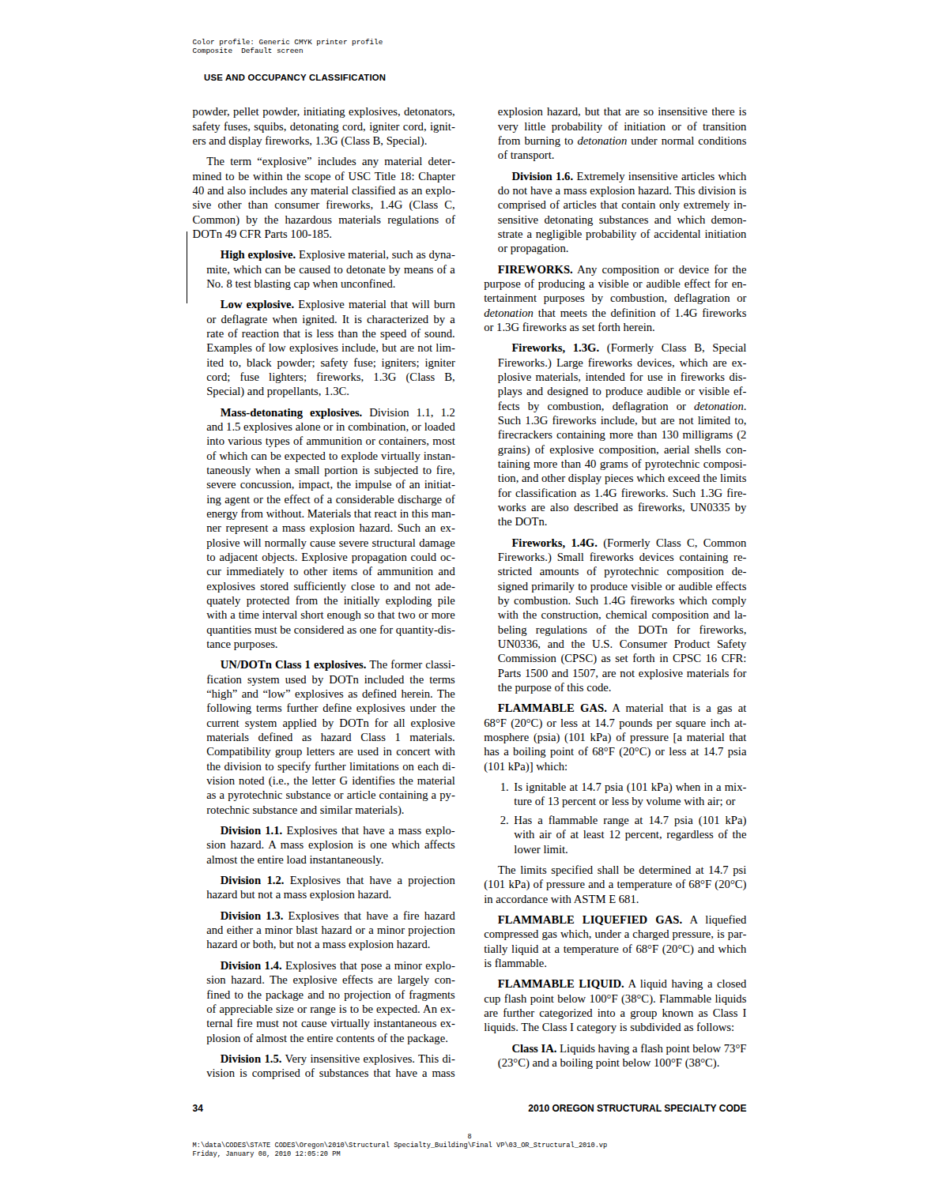Color profile: Generic CMYK printer profile Composite Default screen
USE AND OCCUPANCY CLASSIFICATION
powder, pellet powder, initiating explosives, detonators, safety fuses, squibs, detonating cord, igniter cord, igniters and display fireworks, 1.3G (Class B, Special).
The term “explosive” includes any material determined to be within the scope of USC Title 18: Chapter 40 and also includes any material classified as an explosive other than consumer fireworks, 1.4G (Class C, Common) by the hazardous materials regulations of DOTn 49 CFR Parts 100-185.
High explosive. Explosive material, such as dynamite, which can be caused to detonate by means of a No. 8 test blasting cap when unconfined.
Low explosive. Explosive material that will burn or deflagrate when ignited. It is characterized by a rate of reaction that is less than the speed of sound. Examples of low explosives include, but are not limited to, black powder; safety fuse; igniters; igniter cord; fuse lighters; fireworks, 1.3G (Class B, Special) and propellants, 1.3C.
Mass-detonating explosives. Division 1.1, 1.2 and 1.5 explosives alone or in combination, or loaded into various types of ammunition or containers, most of which can be expected to explode virtually instantaneously when a small portion is subjected to fire, severe concussion, impact, the impulse of an initiating agent or the effect of a considerable discharge of energy from without. Materials that react in this manner represent a mass explosion hazard. Such an explosive will normally cause severe structural damage to adjacent objects. Explosive propagation could occur immediately to other items of ammunition and explosives stored sufficiently close to and not adequately protected from the initially exploding pile with a time interval short enough so that two or more quantities must be considered as one for quantity-distance purposes.
UN/DOTn Class 1 explosives. The former classification system used by DOTn included the terms “high” and “low” explosives as defined herein. The following terms further define explosives under the current system applied by DOTn for all explosive materials defined as hazard Class 1 materials. Compatibility group letters are used in concert with the division to specify further limitations on each division noted (i.e., the letter G identifies the material as a pyrotechnic substance or article containing a pyrotechnic substance and similar materials).
Division 1.1. Explosives that have a mass explosion hazard. A mass explosion is one which affects almost the entire load instantaneously.
Division 1.2. Explosives that have a projection hazard but not a mass explosion hazard.
Division 1.3. Explosives that have a fire hazard and either a minor blast hazard or a minor projection hazard or both, but not a mass explosion hazard.
Division 1.4. Explosives that pose a minor explosion hazard. The explosive effects are largely confined to the package and no projection of fragments of appreciable size or range is to be expected. An external fire must not cause virtually instantaneous explosion of almost the entire contents of the package.
Division 1.5. Very insensitive explosives. This division is comprised of substances that have a mass explosion hazard, but that are so insensitive there is very little probability of initiation or of transition from burning to detonation under normal conditions of transport.
Division 1.6. Extremely insensitive articles which do not have a mass explosion hazard. This division is comprised of articles that contain only extremely insensitive detonating substances and which demonstrate a negligible probability of accidental initiation or propagation.
FIREWORKS. Any composition or device for the purpose of producing a visible or audible effect for entertainment purposes by combustion, deflagration or detonation that meets the definition of 1.4G fireworks or 1.3G fireworks as set forth herein.
Fireworks, 1.3G. (Formerly Class B, Special Fireworks.) Large fireworks devices, which are explosive materials, intended for use in fireworks displays and designed to produce audible or visible effects by combustion, deflagration or detonation. Such 1.3G fireworks include, but are not limited to, firecrackers containing more than 130 milligrams (2 grains) of explosive composition, aerial shells containing more than 40 grams of pyrotechnic composition, and other display pieces which exceed the limits for classification as 1.4G fireworks. Such 1.3G fireworks are also described as fireworks, UN0335 by the DOTn.
Fireworks, 1.4G. (Formerly Class C, Common Fireworks.) Small fireworks devices containing restricted amounts of pyrotechnic composition designed primarily to produce visible or audible effects by combustion. Such 1.4G fireworks which comply with the construction, chemical composition and labeling regulations of the DOTn for fireworks, UN0336, and the U.S. Consumer Product Safety Commission (CPSC) as set forth in CPSC 16 CFR: Parts 1500 and 1507, are not explosive materials for the purpose of this code.
FLAMMABLE GAS. A material that is a gas at 68°F (20°C) or less at 14.7 pounds per square inch atmosphere (psia) (101 kPa) of pressure [a material that has a boiling point of 68°F (20°C) or less at 14.7 psia (101 kPa)] which:
Is ignitable at 14.7 psia (101 kPa) when in a mixture of 13 percent or less by volume with air; or
Has a flammable range at 14.7 psia (101 kPa) with air of at least 12 percent, regardless of the lower limit.
The limits specified shall be determined at 14.7 psi (101 kPa) of pressure and a temperature of 68°F (20°C) in accordance with ASTM E 681.
FLAMMABLE LIQUEFIED GAS. A liquefied compressed gas which, under a charged pressure, is partially liquid at a temperature of 68°F (20°C) and which is flammable.
FLAMMABLE LIQUID. A liquid having a closed cup flash point below 100°F (38°C). Flammable liquids are further categorized into a group known as Class I liquids. The Class I category is subdivided as follows:
Class IA. Liquids having a flash point below 73°F (23°C) and a boiling point below 100°F (38°C).
34 2010 OREGON STRUCTURAL SPECIALTY CODE
8 M:\data\CODES\STATE CODES\Oregon\2010\Structural Specialty_Building\Final VP\03_OR_Structural_2010.vp Friday, January 08, 2010 12:05:20 PM